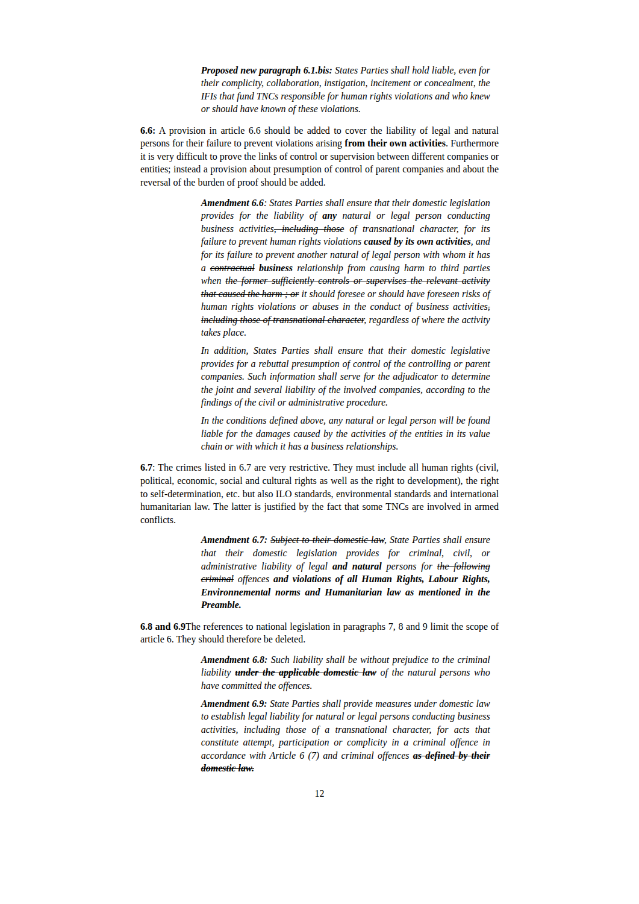Proposed new paragraph 6.1.bis: States Parties shall hold liable, even for their complicity, collaboration, instigation, incitement or concealment, the IFIs that fund TNCs responsible for human rights violations and who knew or should have known of these violations.
6.6: A provision in article 6.6 should be added to cover the liability of legal and natural persons for their failure to prevent violations arising from their own activities. Furthermore it is very difficult to prove the links of control or supervision between different companies or entities; instead a provision about presumption of control of parent companies and about the reversal of the burden of proof should be added.
Amendment 6.6: States Parties shall ensure that their domestic legislation provides for the liability of any natural or legal person conducting business activities, including those of transnational character, for its failure to prevent human rights violations caused by its own activities, and for its failure to prevent another natural of legal person with whom it has a contractual business relationship from causing harm to third parties when the former sufficiently controls or supervises the relevant activity that caused the harm ; or it should foresee or should have foreseen risks of human rights violations or abuses in the conduct of business activities, including those of transnational character, regardless of where the activity takes place.
In addition, States Parties shall ensure that their domestic legislative provides for a rebuttal presumption of control of the controlling or parent companies. Such information shall serve for the adjudicator to determine the joint and several liability of the involved companies, according to the findings of the civil or administrative procedure.
In the conditions defined above, any natural or legal person will be found liable for the damages caused by the activities of the entities in its value chain or with which it has a business relationships.
6.7: The crimes listed in 6.7 are very restrictive. They must include all human rights (civil, political, economic, social and cultural rights as well as the right to development), the right to self-determination, etc. but also ILO standards, environmental standards and international humanitarian law. The latter is justified by the fact that some TNCs are involved in armed conflicts.
Amendment 6.7: Subject to their domestic law, State Parties shall ensure that their domestic legislation provides for criminal, civil, or administrative liability of legal and natural persons for the following criminal offences and violations of all Human Rights, Labour Rights, Environnemental norms and Humanitarian law as mentioned in the Preamble.
6.8 and 6.9 The references to national legislation in paragraphs 7, 8 and 9 limit the scope of article 6. They should therefore be deleted.
Amendment 6.8: Such liability shall be without prejudice to the criminal liability under the applicable domestic law of the natural persons who have committed the offences.
Amendment 6.9: State Parties shall provide measures under domestic law to establish legal liability for natural or legal persons conducting business activities, including those of a transnational character, for acts that constitute attempt, participation or complicity in a criminal offence in accordance with Article 6 (7) and criminal offences as defined by their domestic law.
12